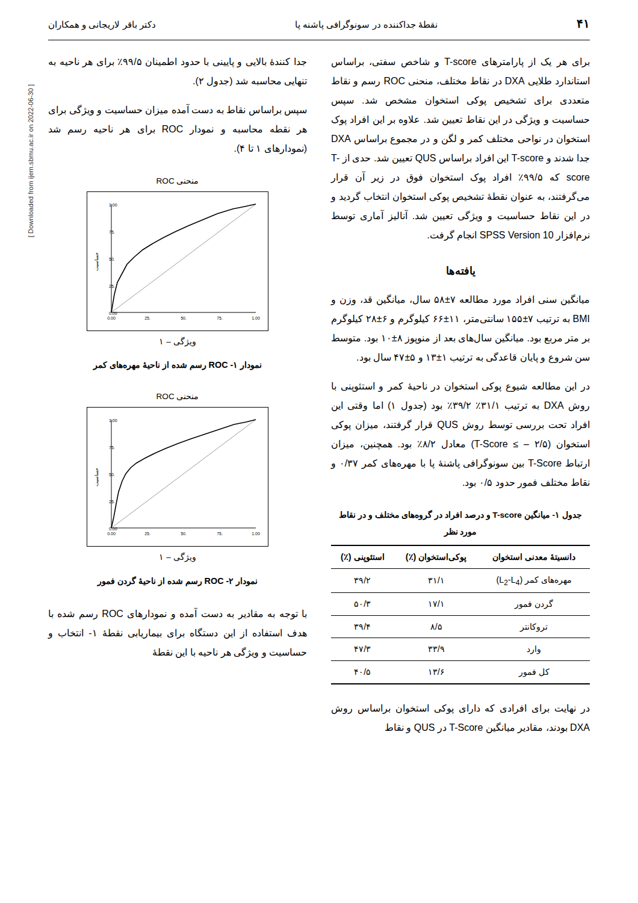[ Downloaded from ijem.sbmu.ac.ir on 2022-06-30 ]
۴۱ نقطهٔ جداکننده در سونوگرافی پاشنه پا دکتر باقر لاریجانی و همکاران
برای هر یک از پارامترهای T-score و شاخص سفتی، براساس استاندارد طلایی DXA در نقاط مختلف، منحنی ROC رسم و نقاط متعددی برای تشخیص پوکی استخوان مشخص شد. سپس حساسیت و ویژگی در این نقاط تعیین شد. علاوه بر این افراد پوک استخوان در نواحی مختلف کمر و لگن و در مجموع براساس DXA جدا شدند و T-score این افراد براساس QUS تعیین شد. حدی از T-score که ۹۹/۵٪ افراد پوک استخوان فوق در زیر آن قرار می‌گرفتند، به عنوان نقطهٔ تشخیص پوکی استخوان انتخاب گردید و در این نقاط حساسیت و ویژگی تعیین شد. آنالیز آماری توسط نرم‌افزار SPSS Version 10 انجام گرفت.
یافته‌ها
میانگین سنی افراد مورد مطالعه ۷±۵۸ سال، میانگین قد، وزن و BMI به ترتیب ۷±۱۵۵ سانتی‌متر، ۱۱±۶۶ کیلوگرم و ۶±۲۸ کیلوگرم بر متر مربع بود. میانگین سال‌های بعد از منوپوز ۸±۱۰ بود. متوسط سن شروع و پایان قاعدگی به ترتیب ۱±۱۳ و ۵±۴۷ سال بود.
در این مطالعه شیوع پوکی استخوان در ناحیهٔ کمر و استئوپنی با روش DXA به ترتیب ۳۱/۱٪ ۳۹/۲٪ بود (جدول ۱) اما وقتی این افراد تحت بررسی توسط روش QUS قرار گرفتند، میزان پوکی استخوان (۲/۵ – ≥ T-Score) معادل ۸/۲٪ بود. همچنین، میزان ارتباط T-Score بین سونوگرافی پاشنهٔ پا با مهره‌های کمر ۰/۳۷ و نقاط مختلف فمور حدود ۰/۵ بود.
جدول ۱- میانگین T-score و درصد افراد در گروه‌های مختلف و در نقاط مورد نظر
| دانسیتهٔ معدنی استخوان | پوکی‌استخوان (٪) | استئوپنی (٪) |
| --- | --- | --- |
| مهره‌های کمر (L 2 -L 4 ) | ۳۱/۱ | ۳۹/۲ |
| گردن فمور | ۱۷/۱ | ۵۰/۳ |
| تروکانتر | ۸/۵ | ۳۹/۴ |
| وارد | ۳۳/۹ | ۴۷/۳ |
| کل فمور | ۱۳/۶ | ۴۰/۵ |
در نهایت برای افرادی که دارای پوکی استخوان براساس روش DXA بودند، مقادیر میانگین T-Score در QUS و نقاط
جدا کنندهٔ بالایی و پایینی با حدود اطمینان ۹۹/۵٪ برای هر ناحیه به تنهایی محاسبه شد (جدول ۲).
سپس براساس نقاط به دست آمده میزان حساسیت و ویژگی برای هر نقطه محاسبه و نمودار ROC برای هر ناحیه رسم شد (نمودارهای ۱ تا ۴).
منحنی ROC
1.00 .75 .50 .25 0.00 0.00 .25 .50 .75 1.00 حساسیت
ویژگی – ۱
نمودار ۱- ROC رسم شده از ناحیهٔ مهره‌های کمر
منحنی ROC
1.00 .75 .50 .25 0.00 0.00 .25 .50 .75 1.00 حساسیت
ویژگی – ۱
نمودار ۲- ROC رسم شده از ناحیهٔ گردن فمور
با توجه به مقادیر به دست آمده و نمودارهای ROC رسم شده با هدف استفاده از این دستگاه برای بیماریابی نقطهٔ ۱- انتخاب و حساسیت و ویژگی هر ناحیه با این نقطهٔ